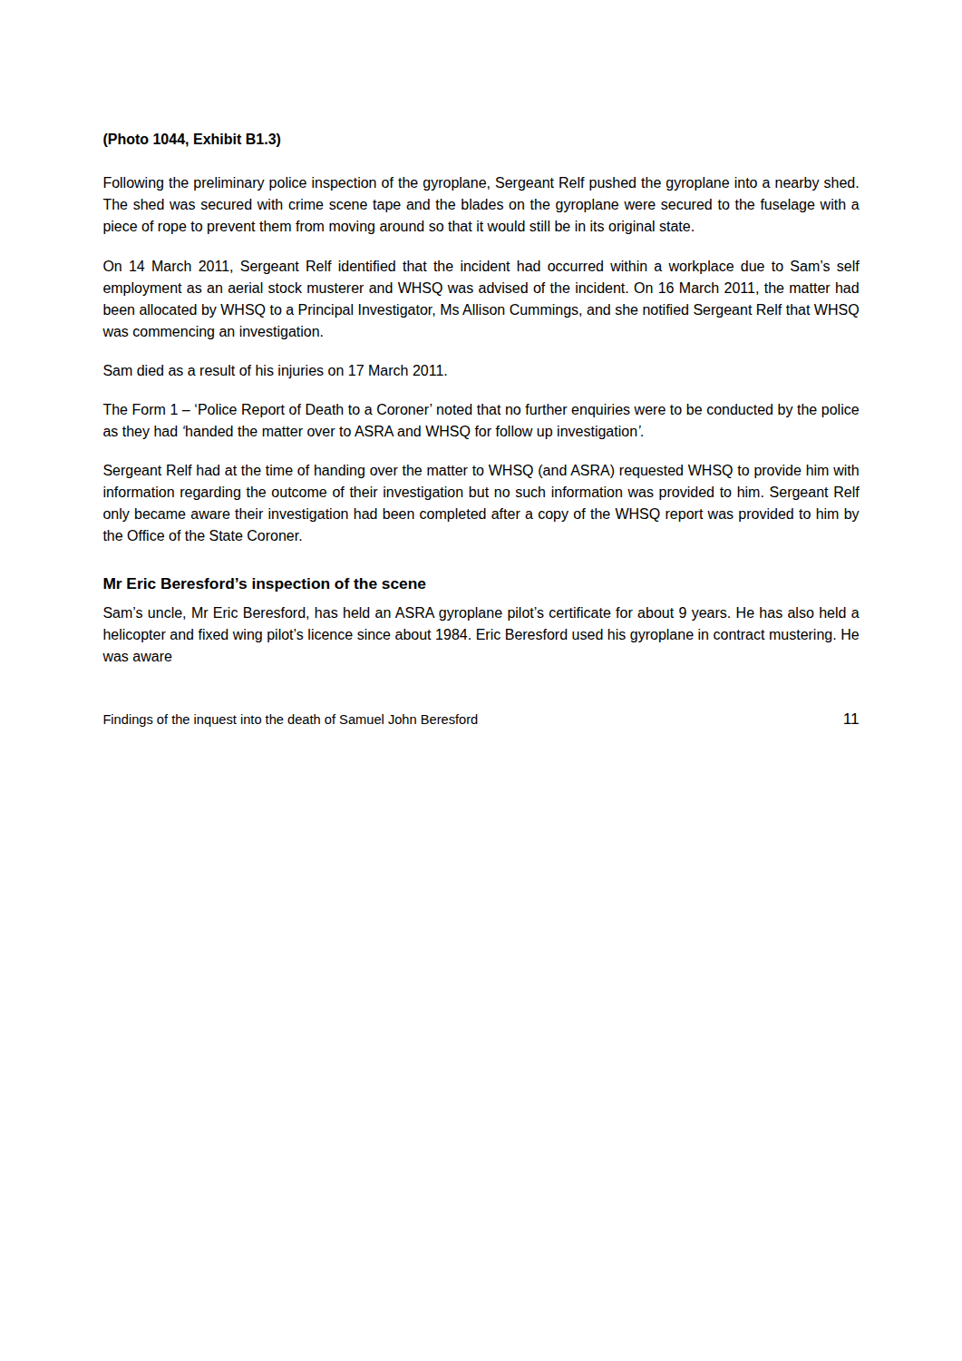(Photo 1044, Exhibit B1.3)
Following the preliminary police inspection of the gyroplane, Sergeant Relf pushed the gyroplane into a nearby shed. The shed was secured with crime scene tape and the blades on the gyroplane were secured to the fuselage with a piece of rope to prevent them from moving around so that it would still be in its original state.
On 14 March 2011, Sergeant Relf identified that the incident had occurred within a workplace due to Sam’s self employment as an aerial stock musterer and WHSQ was advised of the incident. On 16 March 2011, the matter had been allocated by WHSQ to a Principal Investigator, Ms Allison Cummings, and she notified Sergeant Relf that WHSQ was commencing an investigation.
Sam died as a result of his injuries on 17 March 2011.
The Form 1 – ‘Police Report of Death to a Coroner’ noted that no further enquiries were to be conducted by the police as they had ‘handed the matter over to ASRA and WHSQ for follow up investigation’.
Sergeant Relf had at the time of handing over the matter to WHSQ (and ASRA) requested WHSQ to provide him with information regarding the outcome of their investigation but no such information was provided to him. Sergeant Relf only became aware their investigation had been completed after a copy of the WHSQ report was provided to him by the Office of the State Coroner.
Mr Eric Beresford’s inspection of the scene
Sam’s uncle, Mr Eric Beresford, has held an ASRA gyroplane pilot’s certificate for about 9 years. He has also held a helicopter and fixed wing pilot’s licence since about 1984. Eric Beresford used his gyroplane in contract mustering. He was aware
Findings of the inquest into the death of Samuel John Beresford 11